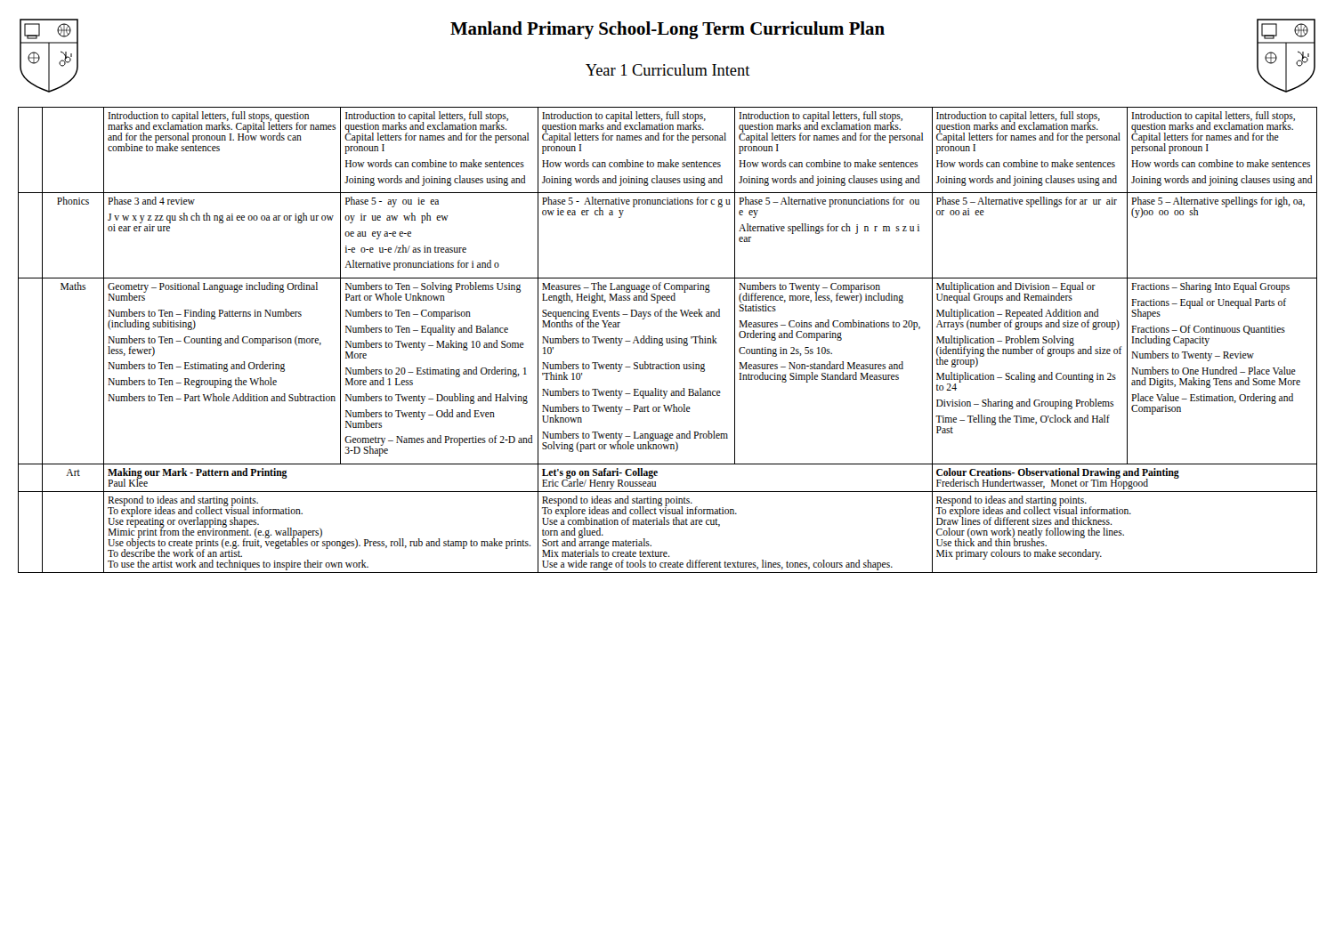Manland Primary School-Long Term Curriculum Plan
Year 1 Curriculum Intent
| | | Introduction to capital letters, full stops, question marks and exclamation marks. Capital letters for names and for the personal pronoun I. How words can combine to make sentences | Introduction to capital letters, full stops, question marks and exclamation marks. Capital letters for names and for the personal pronoun I How words can combine to make sentences Joining words and joining clauses using and | Introduction to capital letters, full stops, question marks and exclamation marks. Capital letters for names and for the personal pronoun I How words can combine to make sentences Joining words and joining clauses using and | Introduction to capital letters, full stops, question marks and exclamation marks. Capital letters for names and for the personal pronoun I How words can combine to make sentences Joining words and joining clauses using and | Introduction to capital letters, full stops, question marks and exclamation marks. Capital letters for names and for the personal pronoun I How words can combine to make sentences Joining words and joining clauses using and | Introduction to capital letters, full stops, question marks and exclamation marks. Capital letters for names and for the personal pronoun I How words can combine to make sentences Joining words and joining clauses using and |
| | Phonics | Phase 3 and 4 review J v w x y z zz qu sh ch th ng ai ee oo oa ar or igh ur ow oi ear er air ure | Phase 5 - ay ou ie ea oy ir ue aw wh ph ew oe au ey a-e e-e i-e o-e u-e /zh/ as in treasure Alternative pronunciations for i and o | Phase 5 - Alternative pronunciations for c g u ow ie ea er ch a y | Phase 5 – Alternative pronunciations for ou e ey Alternative spellings for ch j n r m s z u i ear | Phase 5 – Alternative spellings for ar ur air or oo ai ee | Phase 5 – Alternative spellings for igh, oa, (y)oo oo oo sh |
| | Maths | Geometry – Positional Language including Ordinal Numbers Numbers to Ten – Finding Patterns in Numbers (including subitising) Numbers to Ten – Counting and Comparison (more, less, fewer) Numbers to Ten – Estimating and Ordering Numbers to Ten – Regrouping the Whole Numbers to Ten – Part Whole Addition and Subtraction | Numbers to Ten – Solving Problems Using Part or Whole Unknown Numbers to Ten – Comparison Numbers to Ten – Equality and Balance Numbers to Twenty – Making 10 and Some More Numbers to 20 – Estimating and Ordering, 1 More and 1 Less Numbers to Twenty – Doubling and Halving Numbers to Twenty – Odd and Even Numbers Geometry – Names and Properties of 2-D and 3-D Shape | Measures – The Language of Comparing Length, Height, Mass and Speed Sequencing Events – Days of the Week and Months of the Year Numbers to Twenty – Adding using 'Think 10' Numbers to Twenty – Subtraction using 'Think 10' Numbers to Twenty – Equality and Balance Numbers to Twenty – Part or Whole Unknown Numbers to Twenty – Language and Problem Solving (part or whole unknown) | Numbers to Twenty – Comparison (difference, more, less, fewer) including Statistics Measures – Coins and Combinations to 20p, Ordering and Comparing Counting in 2s, 5s 10s. Measures – Non-standard Measures and Introducing Simple Standard Measures | Multiplication and Division – Equal or Unequal Groups and Remainders Multiplication – Repeated Addition and Arrays (number of groups and size of group) Multiplication – Problem Solving (identifying the number of groups and size of the group) Multiplication – Scaling and Counting in 2s to 24 Division – Sharing and Grouping Problems Time – Telling the Time, O'clock and Half Past | Fractions – Sharing Into Equal Groups Fractions – Equal or Unequal Parts of Shapes Fractions – Of Continuous Quantities Including Capacity Numbers to Twenty – Review Numbers to One Hundred – Place Value and Digits, Making Tens and Some More Place Value – Estimation, Ordering and Comparison |
| | Art | Making our Mark - Pattern and Printing Paul Klee | Let's go on Safari- Collage Eric Carle/ Henry Rousseau | Colour Creations- Observational Drawing and Painting Frederisch Hundertwasser, Monet or Tim Hopgood |
| | | Respond to ideas and starting points. To explore ideas and collect visual information. Use repeating or overlapping shapes. Mimic print from the environment. (e.g. wallpapers) Use objects to create prints (e.g. fruit, vegetables or sponges). Press, roll, rub and stamp to make prints. To describe the work of an artist. To use the artist work and techniques to inspire their own work. | Respond to ideas and starting points. To explore ideas and collect visual information. Use a combination of materials that are cut, torn and glued. Sort and arrange materials. Mix materials to create texture. Use a wide range of tools to create different textures, lines, tones, colours and shapes. | Respond to ideas and starting points. To explore ideas and collect visual information. Draw lines of different sizes and thickness. Colour (own work) neatly following the lines. Use thick and thin brushes. Mix primary colours to make secondary. |